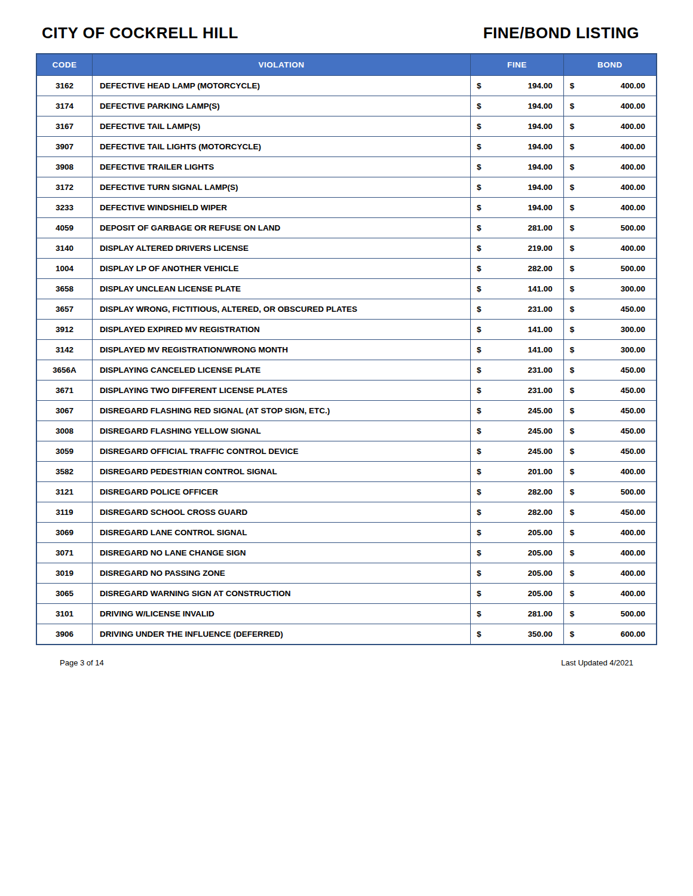CITY OF COCKRELL HILL
FINE/BOND LISTING
| CODE | VIOLATION | FINE | BOND |
| --- | --- | --- | --- |
| 3162 | DEFECTIVE HEAD LAMP (MOTORCYCLE) | $ 194.00 | $ 400.00 |
| 3174 | DEFECTIVE PARKING LAMP(S) | $ 194.00 | $ 400.00 |
| 3167 | DEFECTIVE TAIL LAMP(S) | $ 194.00 | $ 400.00 |
| 3907 | DEFECTIVE TAIL LIGHTS (MOTORCYCLE) | $ 194.00 | $ 400.00 |
| 3908 | DEFECTIVE TRAILER LIGHTS | $ 194.00 | $ 400.00 |
| 3172 | DEFECTIVE TURN SIGNAL LAMP(S) | $ 194.00 | $ 400.00 |
| 3233 | DEFECTIVE WINDSHIELD WIPER | $ 194.00 | $ 400.00 |
| 4059 | DEPOSIT OF GARBAGE OR REFUSE ON LAND | $ 281.00 | $ 500.00 |
| 3140 | DISPLAY ALTERED DRIVERS LICENSE | $ 219.00 | $ 400.00 |
| 1004 | DISPLAY LP OF ANOTHER VEHICLE | $ 282.00 | $ 500.00 |
| 3658 | DISPLAY UNCLEAN LICENSE PLATE | $ 141.00 | $ 300.00 |
| 3657 | DISPLAY WRONG, FICTITIOUS, ALTERED, OR OBSCURED PLATES | $ 231.00 | $ 450.00 |
| 3912 | DISPLAYED EXPIRED MV REGISTRATION | $ 141.00 | $ 300.00 |
| 3142 | DISPLAYED MV REGISTRATION/WRONG MONTH | $ 141.00 | $ 300.00 |
| 3656A | DISPLAYING CANCELED LICENSE PLATE | $ 231.00 | $ 450.00 |
| 3671 | DISPLAYING TWO DIFFERENT LICENSE PLATES | $ 231.00 | $ 450.00 |
| 3067 | DISREGARD FLASHING RED SIGNAL (AT STOP SIGN, ETC.) | $ 245.00 | $ 450.00 |
| 3008 | DISREGARD FLASHING YELLOW SIGNAL | $ 245.00 | $ 450.00 |
| 3059 | DISREGARD OFFICIAL TRAFFIC CONTROL DEVICE | $ 245.00 | $ 450.00 |
| 3582 | DISREGARD PEDESTRIAN CONTROL SIGNAL | $ 201.00 | $ 400.00 |
| 3121 | DISREGARD POLICE OFFICER | $ 282.00 | $ 500.00 |
| 3119 | DISREGARD SCHOOL CROSS GUARD | $ 282.00 | $ 450.00 |
| 3069 | DISREGARD LANE CONTROL SIGNAL | $ 205.00 | $ 400.00 |
| 3071 | DISREGARD NO LANE CHANGE SIGN | $ 205.00 | $ 400.00 |
| 3019 | DISREGARD NO PASSING ZONE | $ 205.00 | $ 400.00 |
| 3065 | DISREGARD WARNING SIGN AT CONSTRUCTION | $ 205.00 | $ 400.00 |
| 3101 | DRIVING W/LICENSE INVALID | $ 281.00 | $ 500.00 |
| 3906 | DRIVING UNDER THE INFLUENCE (DEFERRED) | $ 350.00 | $ 600.00 |
Page 3 of 14
Last Updated 4/2021